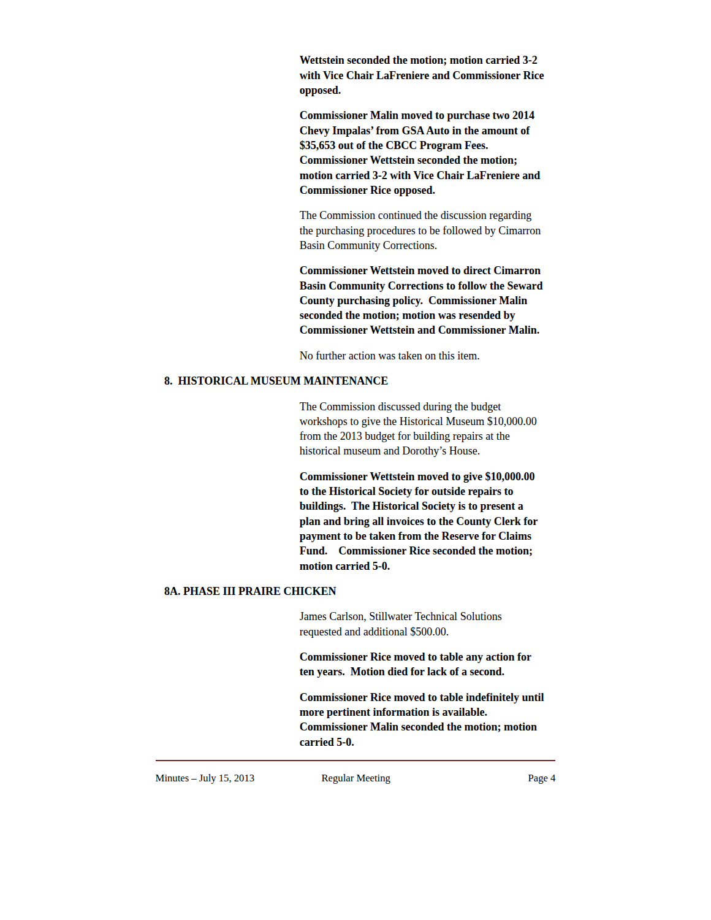Wettstein seconded the motion; motion carried 3-2 with Vice Chair LaFreniere and Commissioner Rice opposed.
Commissioner Malin moved to purchase two 2014 Chevy Impalas’ from GSA Auto in the amount of $35,653 out of the CBCC Program Fees. Commissioner Wettstein seconded the motion; motion carried 3-2 with Vice Chair LaFreniere and Commissioner Rice opposed.
The Commission continued the discussion regarding the purchasing procedures to be followed by Cimarron Basin Community Corrections.
Commissioner Wettstein moved to direct Cimarron Basin Community Corrections to follow the Seward County purchasing policy. Commissioner Malin seconded the motion; motion was resended by Commissioner Wettstein and Commissioner Malin.
No further action was taken on this item.
8. Historical Museum Maintenance
The Commission discussed during the budget workshops to give the Historical Museum $10,000.00 from the 2013 budget for building repairs at the historical museum and Dorothy’s House.
Commissioner Wettstein moved to give $10,000.00 to the Historical Society for outside repairs to buildings. The Historical Society is to present a plan and bring all invoices to the County Clerk for payment to be taken from the Reserve for Claims Fund. Commissioner Rice seconded the motion; motion carried 5-0.
8a. Phase III Praire Chicken
James Carlson, Stillwater Technical Solutions requested and additional $500.00.
Commissioner Rice moved to table any action for ten years. Motion died for lack of a second.
Commissioner Rice moved to table indefinitely until more pertinent information is available. Commissioner Malin seconded the motion; motion carried 5-0.
Minutes – July 15, 2013
Regular Meeting
Page 4